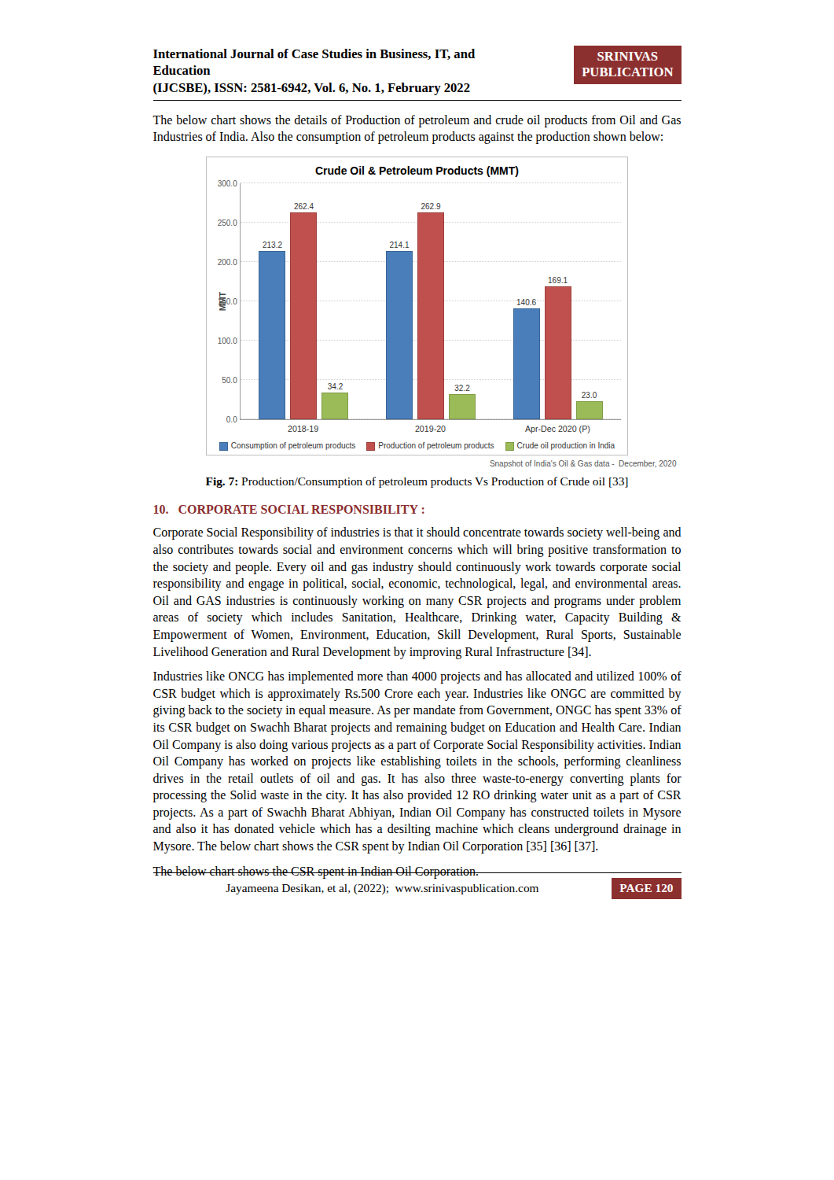International Journal of Case Studies in Business, IT, and Education
(IJCSBE), ISSN: 2581-6942, Vol. 6, No. 1, February 2022
SRINIVAS
PUBLICATION
The below chart shows the details of Production of petroleum and crude oil products from Oil and Gas Industries of India. Also the consumption of petroleum products against the production shown below:
Crude Oil & Petroleum Products (MMT)
MMT
300.0
250.0
200.0
150.0
100.0
50.0
0.0
213.2
262.4
34.2
214.1
262.9
32.2
140.6
169.1
23.0
2018-19
2019-20
Apr-Dec 2020 (P)
Consumption of petroleum products
Production of petroleum products
Crude oil production in India
Snapshot of India's Oil & Gas data - December, 2020
Fig. 7: Production/Consumption of petroleum products Vs Production of Crude oil [33]
10. CORPORATE SOCIAL RESPONSIBILITY :
Corporate Social Responsibility of industries is that it should concentrate towards society well-being and also contributes towards social and environment concerns which will bring positive transformation to the society and people. Every oil and gas industry should continuously work towards corporate social responsibility and engage in political, social, economic, technological, legal, and environmental areas. Oil and GAS industries is continuously working on many CSR projects and programs under problem areas of society which includes Sanitation, Healthcare, Drinking water, Capacity Building & Empowerment of Women, Environment, Education, Skill Development, Rural Sports, Sustainable Livelihood Generation and Rural Development by improving Rural Infrastructure [34].
Industries like ONCG has implemented more than 4000 projects and has allocated and utilized 100% of CSR budget which is approximately Rs.500 Crore each year. Industries like ONGC are committed by giving back to the society in equal measure. As per mandate from Government, ONGC has spent 33% of its CSR budget on Swachh Bharat projects and remaining budget on Education and Health Care. Indian Oil Company is also doing various projects as a part of Corporate Social Responsibility activities. Indian Oil Company has worked on projects like establishing toilets in the schools, performing cleanliness drives in the retail outlets of oil and gas. It has also three waste-to-energy converting plants for processing the Solid waste in the city. It has also provided 12 RO drinking water unit as a part of CSR projects. As a part of Swachh Bharat Abhiyan, Indian Oil Company has constructed toilets in Mysore and also it has donated vehicle which has a desilting machine which cleans underground drainage in Mysore. The below chart shows the CSR spent by Indian Oil Corporation [35] [36] [37].
The below chart shows the CSR spent in Indian Oil Corporation.
Jayameena Desikan, et al, (2022); www.srinivaspublication.com
PAGE 120